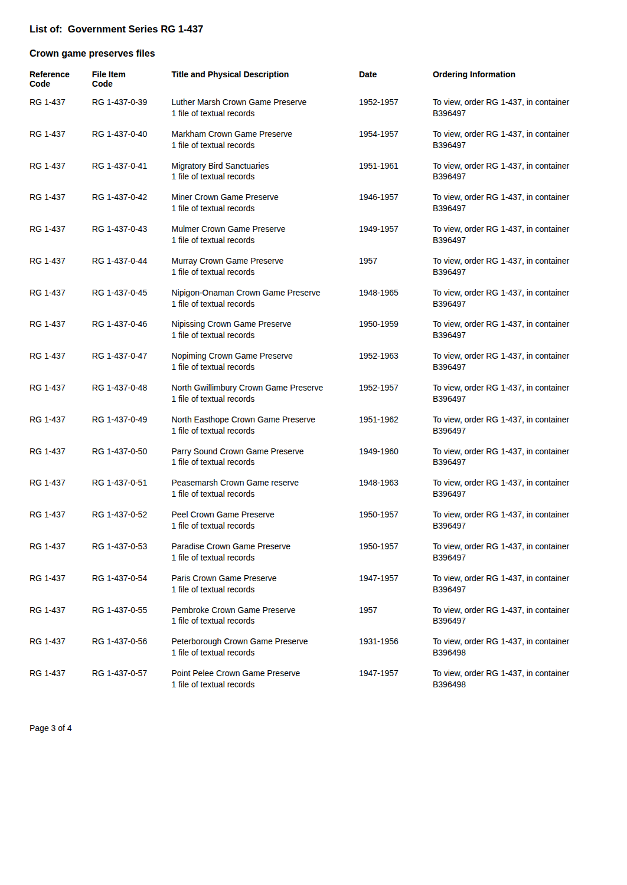List of: Government Series RG 1-437
Crown game preserves files
| Reference Code | File Item Code | Title and Physical Description | Date | Ordering Information |
| --- | --- | --- | --- | --- |
| RG 1-437 | RG 1-437-0-39 | Luther Marsh Crown Game Preserve 1 file of textual records | 1952-1957 | To view, order RG 1-437, in container B396497 |
| RG 1-437 | RG 1-437-0-40 | Markham Crown Game Preserve 1 file of textual records | 1954-1957 | To view, order RG 1-437, in container B396497 |
| RG 1-437 | RG 1-437-0-41 | Migratory Bird Sanctuaries 1 file of textual records | 1951-1961 | To view, order RG 1-437, in container B396497 |
| RG 1-437 | RG 1-437-0-42 | Miner Crown Game Preserve 1 file of textual records | 1946-1957 | To view, order RG 1-437, in container B396497 |
| RG 1-437 | RG 1-437-0-43 | Mulmer Crown Game Preserve 1 file of textual records | 1949-1957 | To view, order RG 1-437, in container B396497 |
| RG 1-437 | RG 1-437-0-44 | Murray Crown Game Preserve 1 file of textual records | 1957 | To view, order RG 1-437, in container B396497 |
| RG 1-437 | RG 1-437-0-45 | Nipigon-Onaman Crown Game Preserve 1 file of textual records | 1948-1965 | To view, order RG 1-437, in container B396497 |
| RG 1-437 | RG 1-437-0-46 | Nipissing Crown Game Preserve 1 file of textual records | 1950-1959 | To view, order RG 1-437, in container B396497 |
| RG 1-437 | RG 1-437-0-47 | Nopiming Crown Game Preserve 1 file of textual records | 1952-1963 | To view, order RG 1-437, in container B396497 |
| RG 1-437 | RG 1-437-0-48 | North Gwillimbury Crown Game Preserve 1 file of textual records | 1952-1957 | To view, order RG 1-437, in container B396497 |
| RG 1-437 | RG 1-437-0-49 | North Easthope Crown Game Preserve 1 file of textual records | 1951-1962 | To view, order RG 1-437, in container B396497 |
| RG 1-437 | RG 1-437-0-50 | Parry Sound Crown Game Preserve 1 file of textual records | 1949-1960 | To view, order RG 1-437, in container B396497 |
| RG 1-437 | RG 1-437-0-51 | Peasemarsh Crown Game reserve 1 file of textual records | 1948-1963 | To view, order RG 1-437, in container B396497 |
| RG 1-437 | RG 1-437-0-52 | Peel Crown Game Preserve 1 file of textual records | 1950-1957 | To view, order RG 1-437, in container B396497 |
| RG 1-437 | RG 1-437-0-53 | Paradise Crown Game Preserve 1 file of textual records | 1950-1957 | To view, order RG 1-437, in container B396497 |
| RG 1-437 | RG 1-437-0-54 | Paris Crown Game Preserve 1 file of textual records | 1947-1957 | To view, order RG 1-437, in container B396497 |
| RG 1-437 | RG 1-437-0-55 | Pembroke Crown Game Preserve 1 file of textual records | 1957 | To view, order RG 1-437, in container B396497 |
| RG 1-437 | RG 1-437-0-56 | Peterborough Crown Game Preserve 1 file of textual records | 1931-1956 | To view, order RG 1-437, in container B396498 |
| RG 1-437 | RG 1-437-0-57 | Point Pelee Crown Game Preserve 1 file of textual records | 1947-1957 | To view, order RG 1-437, in container B396498 |
Page 3 of 4